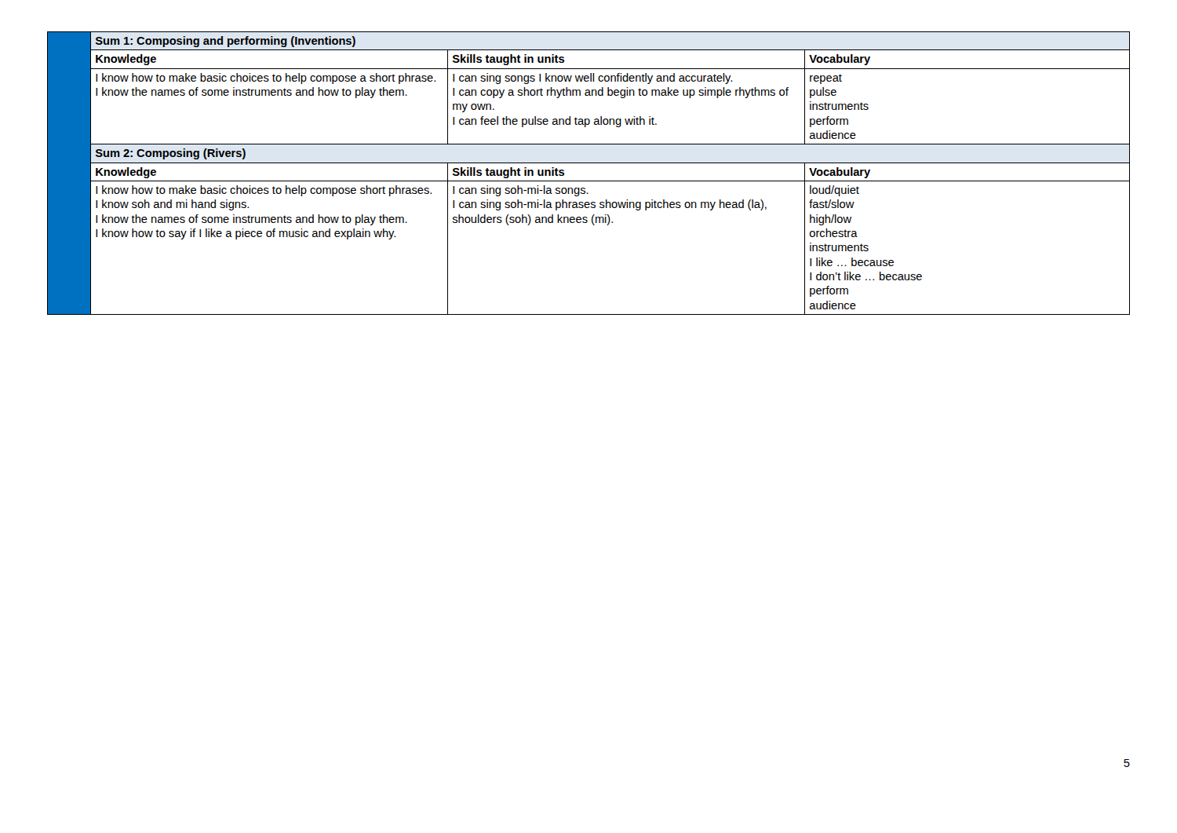| | Sum 1: Composing and performing (Inventions) |
| Knowledge | Skills taught in units | Vocabulary |
| I know how to make basic choices to help compose a short phrase. I know the names of some instruments and how to play them. | I can sing songs I know well confidently and accurately. I can copy a short rhythm and begin to make up simple rhythms of my own. I can feel the pulse and tap along with it. | repeat pulse instruments perform audience |
| Sum 2: Composing (Rivers) |
| Knowledge | Skills taught in units | Vocabulary |
| I know how to make basic choices to help compose short phrases. I know soh and mi hand signs. I know the names of some instruments and how to play them. I know how to say if I like a piece of music and explain why. | I can sing soh-mi-la songs. I can sing soh-mi-la phrases showing pitches on my head (la), shoulders (soh) and knees (mi). | loud/quiet fast/slow high/low orchestra instruments I like … because I don’t like … because perform audience |
5